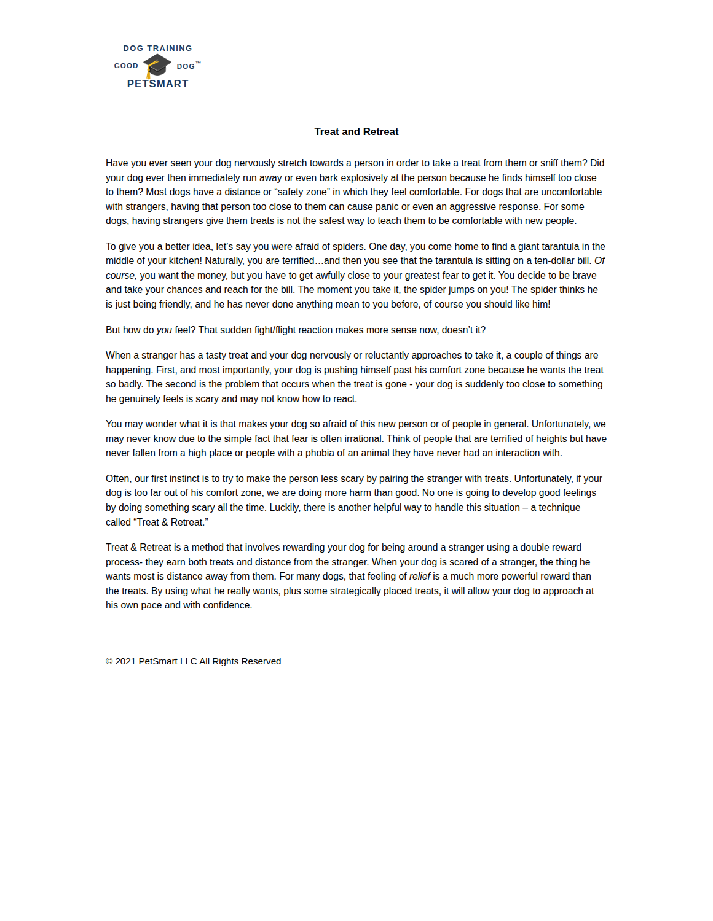Dog Training
Good 🎓 Dog™
PetSmart
Treat and Retreat
Have you ever seen your dog nervously stretch towards a person in order to take a treat from them or sniff them? Did your dog ever then immediately run away or even bark explosively at the person because he finds himself too close to them? Most dogs have a distance or “safety zone” in which they feel comfortable. For dogs that are uncomfortable with strangers, having that person too close to them can cause panic or even an aggressive response. For some dogs, having strangers give them treats is not the safest way to teach them to be comfortable with new people.
To give you a better idea, let’s say you were afraid of spiders. One day, you come home to find a giant tarantula in the middle of your kitchen! Naturally, you are terrified…and then you see that the tarantula is sitting on a ten-dollar bill. Of course, you want the money, but you have to get awfully close to your greatest fear to get it. You decide to be brave and take your chances and reach for the bill. The moment you take it, the spider jumps on you! The spider thinks he is just being friendly, and he has never done anything mean to you before, of course you should like him!
But how do you feel? That sudden fight/flight reaction makes more sense now, doesn’t it?
When a stranger has a tasty treat and your dog nervously or reluctantly approaches to take it, a couple of things are happening. First, and most importantly, your dog is pushing himself past his comfort zone because he wants the treat so badly. The second is the problem that occurs when the treat is gone - your dog is suddenly too close to something he genuinely feels is scary and may not know how to react.
You may wonder what it is that makes your dog so afraid of this new person or of people in general. Unfortunately, we may never know due to the simple fact that fear is often irrational. Think of people that are terrified of heights but have never fallen from a high place or people with a phobia of an animal they have never had an interaction with.
Often, our first instinct is to try to make the person less scary by pairing the stranger with treats. Unfortunately, if your dog is too far out of his comfort zone, we are doing more harm than good. No one is going to develop good feelings by doing something scary all the time. Luckily, there is another helpful way to handle this situation – a technique called “Treat & Retreat.”
Treat & Retreat is a method that involves rewarding your dog for being around a stranger using a double reward process- they earn both treats and distance from the stranger. When your dog is scared of a stranger, the thing he wants most is distance away from them. For many dogs, that feeling of relief is a much more powerful reward than the treats. By using what he really wants, plus some strategically placed treats, it will allow your dog to approach at his own pace and with confidence.
© 2021 PetSmart LLC All Rights Reserved